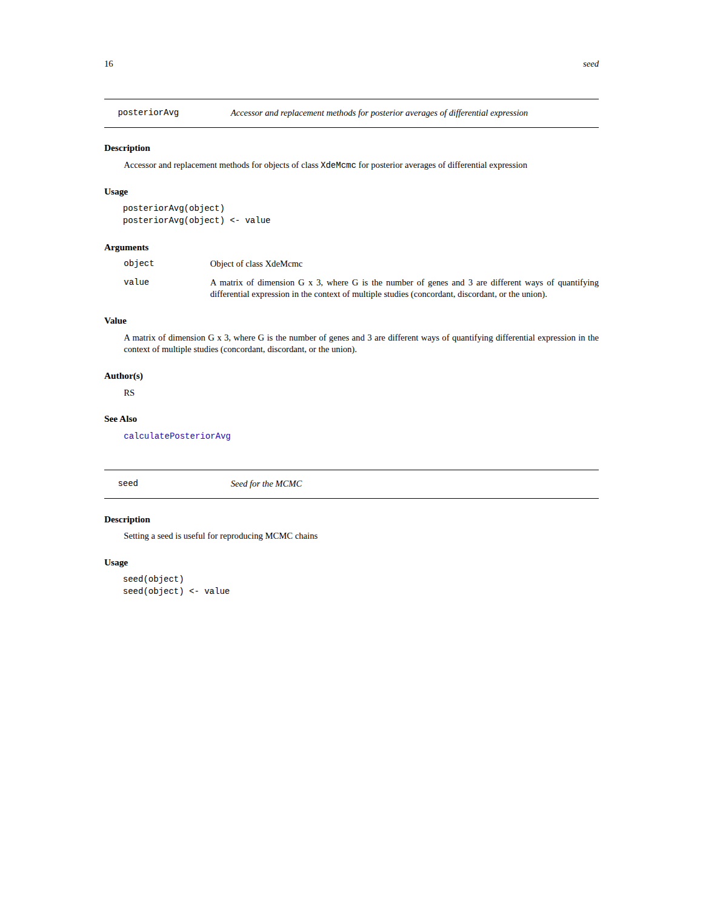16 seed
posteriorAvg
Accessor and replacement methods for posterior averages of differential expression
Description
Accessor and replacement methods for objects of class XdeMcmc for posterior averages of differential expression
Usage
posteriorAvg(object)
posteriorAvg(object) <- value
Arguments
object
Object of class XdeMcmc
value
A matrix of dimension G x 3, where G is the number of genes and 3 are different ways of quantifying differential expression in the context of multiple studies (concordant, discordant, or the union).
Value
A matrix of dimension G x 3, where G is the number of genes and 3 are different ways of quantifying differential expression in the context of multiple studies (concordant, discordant, or the union).
Author(s)
RS
See Also
calculatePosteriorAvg
seed
Seed for the MCMC
Description
Setting a seed is useful for reproducing MCMC chains
Usage
seed(object)
seed(object) <- value